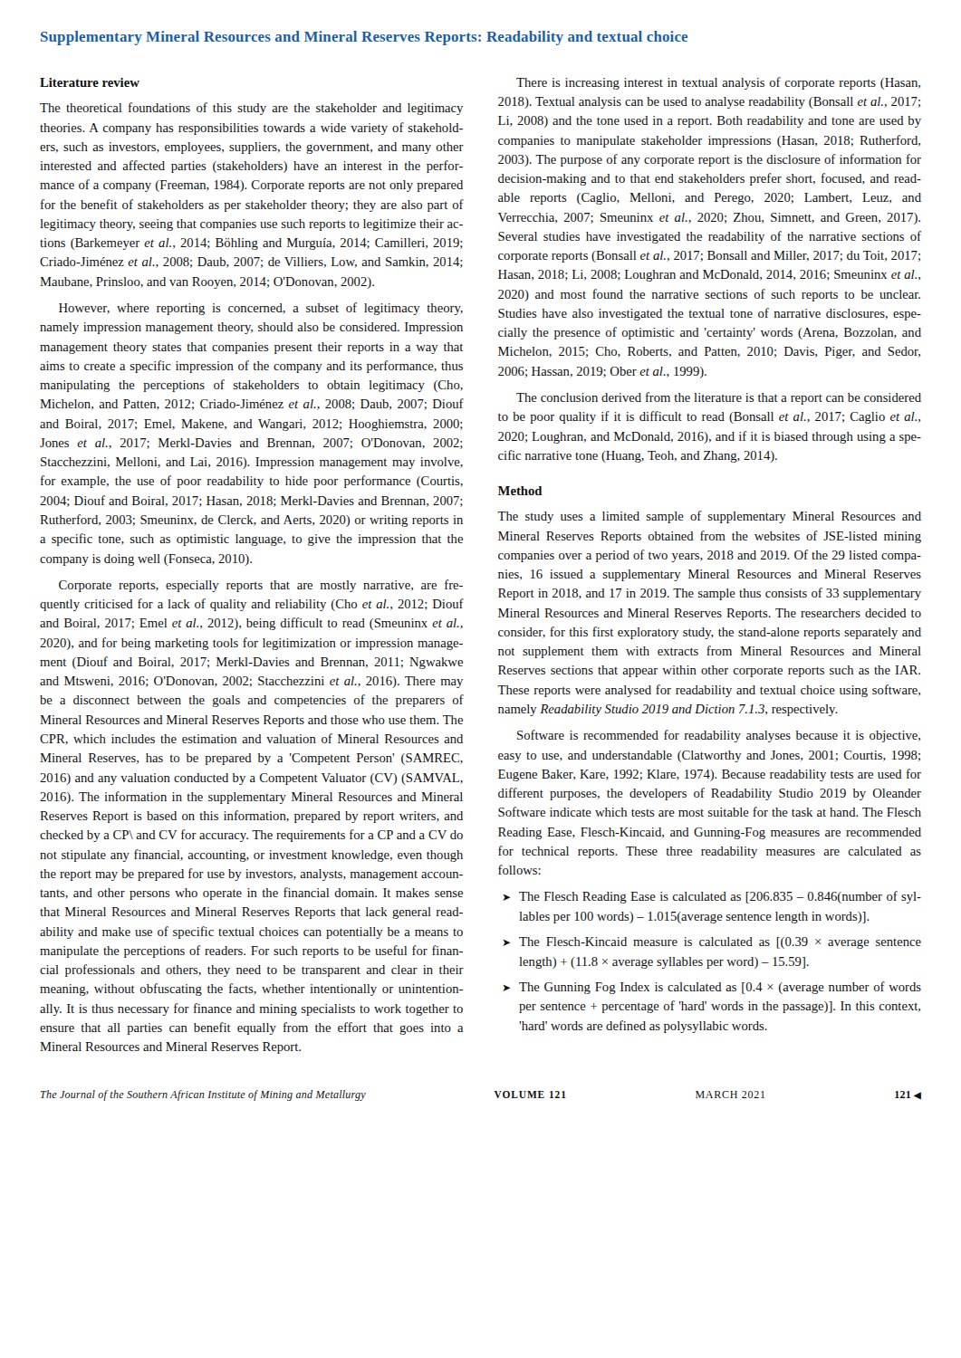Supplementary Mineral Resources and Mineral Reserves Reports: Readability and textual choice
Literature review
The theoretical foundations of this study are the stakeholder and legitimacy theories. A company has responsibilities towards a wide variety of stakeholders, such as investors, employees, suppliers, the government, and many other interested and affected parties (stakeholders) have an interest in the performance of a company (Freeman, 1984). Corporate reports are not only prepared for the benefit of stakeholders as per stakeholder theory; they are also part of legitimacy theory, seeing that companies use such reports to legitimize their actions (Barkemeyer et al., 2014; Böhling and Murguía, 2014; Camilleri, 2019; Criado-Jiménez et al., 2008; Daub, 2007; de Villiers, Low, and Samkin, 2014; Maubane, Prinsloo, and van Rooyen, 2014; O'Donovan, 2002).
However, where reporting is concerned, a subset of legitimacy theory, namely impression management theory, should also be considered. Impression management theory states that companies present their reports in a way that aims to create a specific impression of the company and its performance, thus manipulating the perceptions of stakeholders to obtain legitimacy (Cho, Michelon, and Patten, 2012; Criado-Jiménez et al., 2008; Daub, 2007; Diouf and Boiral, 2017; Emel, Makene, and Wangari, 2012; Hooghiemstra, 2000; Jones et al., 2017; Merkl-Davies and Brennan, 2007; O'Donovan, 2002; Stacchezzini, Melloni, and Lai, 2016). Impression management may involve, for example, the use of poor readability to hide poor performance (Courtis, 2004; Diouf and Boiral, 2017; Hasan, 2018; Merkl-Davies and Brennan, 2007; Rutherford, 2003; Smeuninx, de Clerck, and Aerts, 2020) or writing reports in a specific tone, such as optimistic language, to give the impression that the company is doing well (Fonseca, 2010).
Corporate reports, especially reports that are mostly narrative, are frequently criticised for a lack of quality and reliability (Cho et al., 2012; Diouf and Boiral, 2017; Emel et al., 2012), being difficult to read (Smeuninx et al., 2020), and for being marketing tools for legitimization or impression management (Diouf and Boiral, 2017; Merkl-Davies and Brennan, 2011; Ngwakwe and Mtsweni, 2016; O'Donovan, 2002; Stacchezzini et al., 2016). There may be a disconnect between the goals and competencies of the preparers of Mineral Resources and Mineral Reserves Reports and those who use them. The CPR, which includes the estimation and valuation of Mineral Resources and Mineral Reserves, has to be prepared by a 'Competent Person' (SAMREC, 2016) and any valuation conducted by a Competent Valuator (CV) (SAMVAL, 2016). The information in the supplementary Mineral Resources and Mineral Reserves Report is based on this information, prepared by report writers, and checked by a CP\ and CV for accuracy. The requirements for a CP and a CV do not stipulate any financial, accounting, or investment knowledge, even though the report may be prepared for use by investors, analysts, management accountants, and other persons who operate in the financial domain. It makes sense that Mineral Resources and Mineral Reserves Reports that lack general readability and make use of specific textual choices can potentially be a means to manipulate the perceptions of readers. For such reports to be useful for financial professionals and others, they need to be transparent and clear in their meaning, without obfuscating the facts, whether intentionally or unintentionally. It is thus necessary for finance and mining specialists to work together to ensure that all parties can benefit equally from the effort that goes into a Mineral Resources and Mineral Reserves Report.
There is increasing interest in textual analysis of corporate reports (Hasan, 2018). Textual analysis can be used to analyse readability (Bonsall et al., 2017; Li, 2008) and the tone used in a report. Both readability and tone are used by companies to manipulate stakeholder impressions (Hasan, 2018; Rutherford, 2003). The purpose of any corporate report is the disclosure of information for decision-making and to that end stakeholders prefer short, focused, and readable reports (Caglio, Melloni, and Perego, 2020; Lambert, Leuz, and Verrecchia, 2007; Smeuninx et al., 2020; Zhou, Simnett, and Green, 2017). Several studies have investigated the readability of the narrative sections of corporate reports (Bonsall et al., 2017; Bonsall and Miller, 2017; du Toit, 2017; Hasan, 2018; Li, 2008; Loughran and McDonald, 2014, 2016; Smeuninx et al., 2020) and most found the narrative sections of such reports to be unclear. Studies have also investigated the textual tone of narrative disclosures, especially the presence of optimistic and 'certainty' words (Arena, Bozzolan, and Michelon, 2015; Cho, Roberts, and Patten, 2010; Davis, Piger, and Sedor, 2006; Hassan, 2019; Ober et al., 1999).
The conclusion derived from the literature is that a report can be considered to be poor quality if it is difficult to read (Bonsall et al., 2017; Caglio et al., 2020; Loughran, and McDonald, 2016), and if it is biased through using a specific narrative tone (Huang, Teoh, and Zhang, 2014).
Method
The study uses a limited sample of supplementary Mineral Resources and Mineral Reserves Reports obtained from the websites of JSE-listed mining companies over a period of two years, 2018 and 2019. Of the 29 listed companies, 16 issued a supplementary Mineral Resources and Mineral Reserves Report in 2018, and 17 in 2019. The sample thus consists of 33 supplementary Mineral Resources and Mineral Reserves Reports. The researchers decided to consider, for this first exploratory study, the stand-alone reports separately and not supplement them with extracts from Mineral Resources and Mineral Reserves sections that appear within other corporate reports such as the IAR. These reports were analysed for readability and textual choice using software, namely Readability Studio 2019 and Diction 7.1.3, respectively.
Software is recommended for readability analyses because it is objective, easy to use, and understandable (Clatworthy and Jones, 2001; Courtis, 1998; Eugene Baker, Kare, 1992; Klare, 1974). Because readability tests are used for different purposes, the developers of Readability Studio 2019 by Oleander Software indicate which tests are most suitable for the task at hand. The Flesch Reading Ease, Flesch-Kincaid, and Gunning-Fog measures are recommended for technical reports. These three readability measures are calculated as follows:
The Flesch Reading Ease is calculated as [206.835 – 0.846(number of syllables per 100 words) – 1.015(average sentence length in words)].
The Flesch-Kincaid measure is calculated as [(0.39 × average sentence length) + (11.8 × average syllables per word) – 15.59].
The Gunning Fog Index is calculated as [0.4 × (average number of words per sentence + percentage of 'hard' words in the passage)]. In this context, 'hard' words are defined as polysyllabic words.
The Journal of the Southern African Institute of Mining and Metallurgy VOLUME 121 MARCH 2021 121